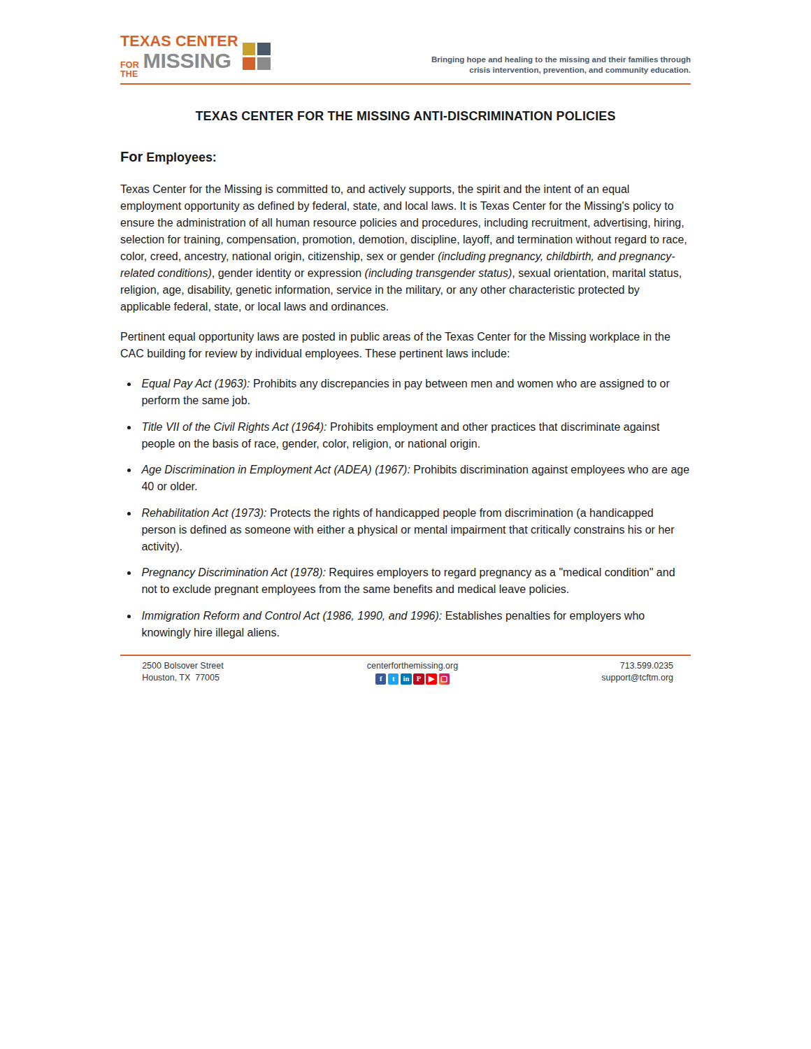TEXAS CENTER
FOR
THE MISSING
Bringing hope and healing to the missing and their families through
crisis intervention, prevention, and community education.
TEXAS CENTER FOR THE MISSING ANTI-DISCRIMINATION POLICIES
For Employees:
Texas Center for the Missing is committed to, and actively supports, the spirit and the intent of an equal employment opportunity as defined by federal, state, and local laws. It is Texas Center for the Missing's policy to ensure the administration of all human resource policies and procedures, including recruitment, advertising, hiring, selection for training, compensation, promotion, demotion, discipline, layoff, and termination without regard to race, color, creed, ancestry, national origin, citizenship, sex or gender (including pregnancy, childbirth, and pregnancy-related conditions), gender identity or expression (including transgender status), sexual orientation, marital status, religion, age, disability, genetic information, service in the military, or any other characteristic protected by applicable federal, state, or local laws and ordinances.
Pertinent equal opportunity laws are posted in public areas of the Texas Center for the Missing workplace in the CAC building for review by individual employees. These pertinent laws include:
Equal Pay Act (1963): Prohibits any discrepancies in pay between men and women who are assigned to or perform the same job.
Title VII of the Civil Rights Act (1964): Prohibits employment and other practices that discriminate against people on the basis of race, gender, color, religion, or national origin.
Age Discrimination in Employment Act (ADEA) (1967): Prohibits discrimination against employees who are age 40 or older.
Rehabilitation Act (1973): Protects the rights of handicapped people from discrimination (a handicapped person is defined as someone with either a physical or mental impairment that critically constrains his or her activity).
Pregnancy Discrimination Act (1978): Requires employers to regard pregnancy as a "medical condition" and not to exclude pregnant employees from the same benefits and medical leave policies.
Immigration Reform and Control Act (1986, 1990, and 1996): Establishes penalties for employers who knowingly hire illegal aliens.
2500 Bolsover Street
Houston, TX 77005
centerforthemissing.org
f t in P ▶ ▢
713.599.0235
support@tcftm.org